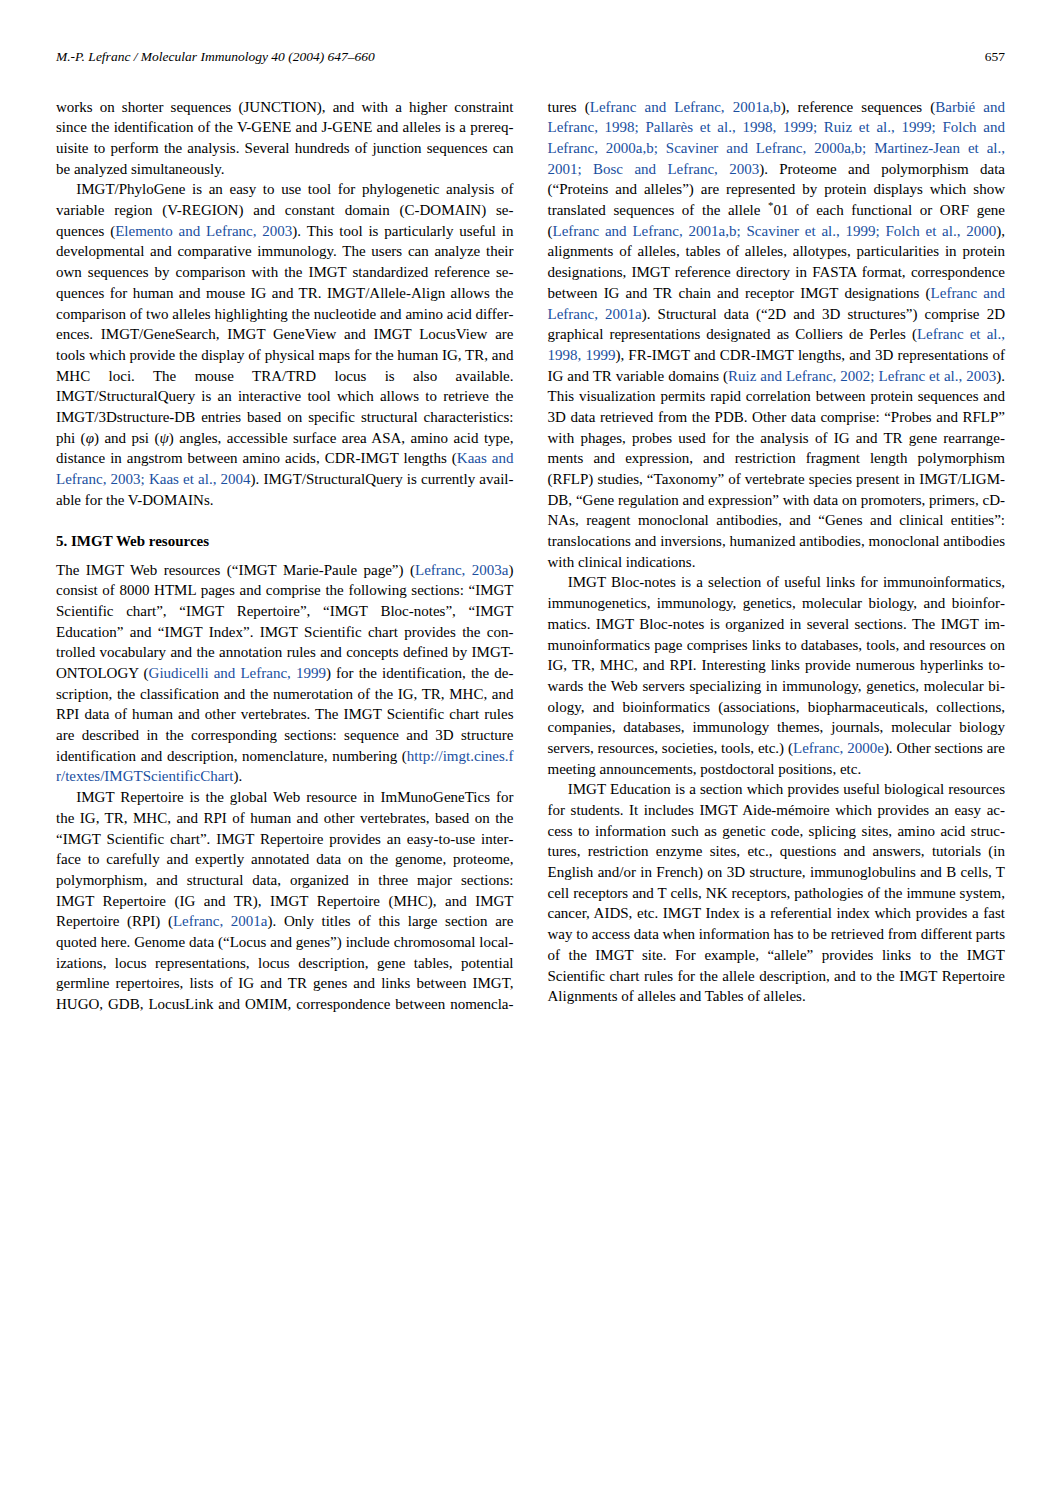M.-P. Lefranc / Molecular Immunology 40 (2004) 647–660 657
works on shorter sequences (JUNCTION), and with a higher constraint since the identification of the V-GENE and J-GENE and alleles is a prerequisite to perform the analysis. Several hundreds of junction sequences can be analyzed simultaneously.
IMGT/PhyloGene is an easy to use tool for phylogenetic analysis of variable region (V-REGION) and constant domain (C-DOMAIN) sequences (Elemento and Lefranc, 2003). This tool is particularly useful in developmental and comparative immunology. The users can analyze their own sequences by comparison with the IMGT standardized reference sequences for human and mouse IG and TR. IMGT/Allele-Align allows the comparison of two alleles highlighting the nucleotide and amino acid differences. IMGT/GeneSearch, IMGT GeneView and IMGT LocusView are tools which provide the display of physical maps for the human IG, TR, and MHC loci. The mouse TRA/TRD locus is also available. IMGT/StructuralQuery is an interactive tool which allows to retrieve the IMGT/3Dstructure-DB entries based on specific structural characteristics: phi (φ) and psi (ψ) angles, accessible surface area ASA, amino acid type, distance in angstrom between amino acids, CDR-IMGT lengths (Kaas and Lefranc, 2003; Kaas et al., 2004). IMGT/StructuralQuery is currently available for the V-DOMAINs.
5. IMGT Web resources
The IMGT Web resources (“IMGT Marie-Paule page”) (Lefranc, 2003a) consist of 8000 HTML pages and comprise the following sections: “IMGT Scientific chart”, “IMGT Repertoire”, “IMGT Bloc-notes”, “IMGT Education” and “IMGT Index”. IMGT Scientific chart provides the controlled vocabulary and the annotation rules and concepts defined by IMGT-ONTOLOGY (Giudicelli and Lefranc, 1999) for the identification, the description, the classification and the numerotation of the IG, TR, MHC, and RPI data of human and other vertebrates. The IMGT Scientific chart rules are described in the corresponding sections: sequence and 3D structure identification and description, nomenclature, numbering (http://imgt.cines.fr/textes/IMGTScientificChart).
IMGT Repertoire is the global Web resource in ImMunoGeneTics for the IG, TR, MHC, and RPI of human and other vertebrates, based on the “IMGT Scientific chart”. IMGT Repertoire provides an easy-to-use interface to carefully and expertly annotated data on the genome, proteome, polymorphism, and structural data, organized in three major sections: IMGT Repertoire (IG and TR), IMGT Repertoire (MHC), and IMGT Repertoire (RPI) (Lefranc, 2001a). Only titles of this large section are quoted here. Genome data (“Locus and genes”) include chromosomal localizations, locus representations, locus description, gene tables, potential germline repertoires, lists of IG and TR genes and links between IMGT, HUGO, GDB, LocusLink and OMIM, correspondence between nomenclatures (Lefranc and Lefranc, 2001a,b), reference sequences (Barbié and Lefranc, 1998; Pallarès et al., 1998, 1999; Ruiz et al., 1999; Folch and Lefranc, 2000a,b; Scaviner and Lefranc, 2000a,b; Martinez-Jean et al., 2001; Bosc and Lefranc, 2003). Proteome and polymorphism data (“Proteins and alleles”) are represented by protein displays which show translated sequences of the allele *01 of each functional or ORF gene (Lefranc and Lefranc, 2001a,b; Scaviner et al., 1999; Folch et al., 2000), alignments of alleles, tables of alleles, allotypes, particularities in protein designations, IMGT reference directory in FASTA format, correspondence between IG and TR chain and receptor IMGT designations (Lefranc and Lefranc, 2001a). Structural data (“2D and 3D structures”) comprise 2D graphical representations designated as Colliers de Perles (Lefranc et al., 1998, 1999), FR-IMGT and CDR-IMGT lengths, and 3D representations of IG and TR variable domains (Ruiz and Lefranc, 2002; Lefranc et al., 2003). This visualization permits rapid correlation between protein sequences and 3D data retrieved from the PDB. Other data comprise: “Probes and RFLP” with phages, probes used for the analysis of IG and TR gene rearrangements and expression, and restriction fragment length polymorphism (RFLP) studies, “Taxonomy” of vertebrate species present in IMGT/LIGM-DB, “Gene regulation and expression” with data on promoters, primers, cDNAs, reagent monoclonal antibodies, and “Genes and clinical entities”: translocations and inversions, humanized antibodies, monoclonal antibodies with clinical indications.
IMGT Bloc-notes is a selection of useful links for immunoinformatics, immunogenetics, immunology, genetics, molecular biology, and bioinformatics. IMGT Bloc-notes is organized in several sections. The IMGT immunoinformatics page comprises links to databases, tools, and resources on IG, TR, MHC, and RPI. Interesting links provide numerous hyperlinks towards the Web servers specializing in immunology, genetics, molecular biology, and bioinformatics (associations, biopharmaceuticals, collections, companies, databases, immunology themes, journals, molecular biology servers, resources, societies, tools, etc.) (Lefranc, 2000e). Other sections are meeting announcements, postdoctoral positions, etc.
IMGT Education is a section which provides useful biological resources for students. It includes IMGT Aide-mémoire which provides an easy access to information such as genetic code, splicing sites, amino acid structures, restriction enzyme sites, etc., questions and answers, tutorials (in English and/or in French) on 3D structure, immunoglobulins and B cells, T cell receptors and T cells, NK receptors, pathologies of the immune system, cancer, AIDS, etc. IMGT Index is a referential index which provides a fast way to access data when information has to be retrieved from different parts of the IMGT site. For example, “allele” provides links to the IMGT Scientific chart rules for the allele description, and to the IMGT Repertoire Alignments of alleles and Tables of alleles.